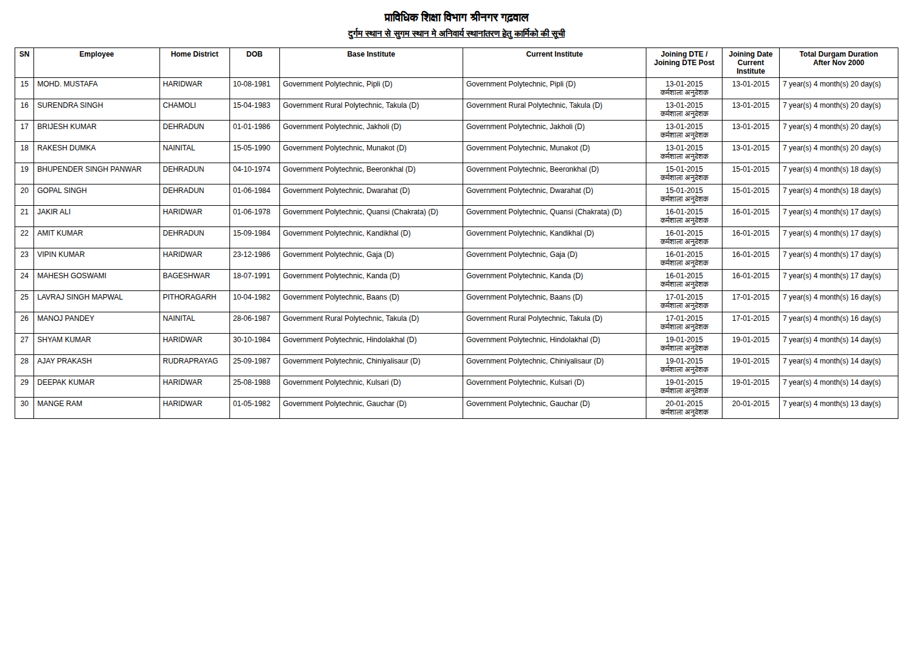प्राविधिक शिक्षा विभाग श्रीनगर गढ़वाल
दुर्गम स्थान से सुगम स्थान मे अनिवार्य स्थानांतरण हेतु कार्मिको की सूची
| SN | Employee | Home District | DOB | Base Institute | Current Institute | Joining DTE / Joining DTE Post | Joining Date Current Institute | Total Durgam Duration After Nov 2000 |
| --- | --- | --- | --- | --- | --- | --- | --- | --- |
| 15 | MOHD. MUSTAFA | HARIDWAR | 10-08-1981 | Government Polytechnic, Pipli (D) | Government Polytechnic, Pipli (D) | 13-01-2015 कर्मशाला अनुदेशक | 13-01-2015 | 7 year(s) 4 month(s) 20 day(s) |
| 16 | SURENDRA SINGH | CHAMOLI | 15-04-1983 | Government Rural Polytechnic, Takula (D) | Government Rural Polytechnic, Takula (D) | 13-01-2015 कर्मशाला अनुदेशक | 13-01-2015 | 7 year(s) 4 month(s) 20 day(s) |
| 17 | BRIJESH KUMAR | DEHRADUN | 01-01-1986 | Government Polytechnic, Jakholi (D) | Government Polytechnic, Jakholi (D) | 13-01-2015 कर्मशाला अनुदेशक | 13-01-2015 | 7 year(s) 4 month(s) 20 day(s) |
| 18 | RAKESH DUMKA | NAINITAL | 15-05-1990 | Government Polytechnic, Munakot (D) | Government Polytechnic, Munakot (D) | 13-01-2015 कर्मशाला अनुदेशक | 13-01-2015 | 7 year(s) 4 month(s) 20 day(s) |
| 19 | BHUPENDER SINGH PANWAR | DEHRADUN | 04-10-1974 | Government Polytechnic, Beeronkhal (D) | Government Polytechnic, Beeronkhal (D) | 15-01-2015 कर्मशाला अनुदेशक | 15-01-2015 | 7 year(s) 4 month(s) 18 day(s) |
| 20 | GOPAL SINGH | DEHRADUN | 01-06-1984 | Government Polytechnic, Dwarahat (D) | Government Polytechnic, Dwarahat (D) | 15-01-2015 कर्मशाला अनुदेशक | 15-01-2015 | 7 year(s) 4 month(s) 18 day(s) |
| 21 | JAKIR ALI | HARIDWAR | 01-06-1978 | Government Polytechnic, Quansi (Chakrata) (D) | Government Polytechnic, Quansi (Chakrata) (D) | 16-01-2015 कर्मशाला अनुदेशक | 16-01-2015 | 7 year(s) 4 month(s) 17 day(s) |
| 22 | AMIT KUMAR | DEHRADUN | 15-09-1984 | Government Polytechnic, Kandikhal (D) | Government Polytechnic, Kandikhal (D) | 16-01-2015 कर्मशाला अनुदेशक | 16-01-2015 | 7 year(s) 4 month(s) 17 day(s) |
| 23 | VIPIN KUMAR | HARIDWAR | 23-12-1986 | Government Polytechnic, Gaja (D) | Government Polytechnic, Gaja (D) | 16-01-2015 कर्मशाला अनुदेशक | 16-01-2015 | 7 year(s) 4 month(s) 17 day(s) |
| 24 | MAHESH GOSWAMI | BAGESHWAR | 18-07-1991 | Government Polytechnic, Kanda (D) | Government Polytechnic, Kanda (D) | 16-01-2015 कर्मशाला अनुदेशक | 16-01-2015 | 7 year(s) 4 month(s) 17 day(s) |
| 25 | LAVRAJ SINGH MAPWAL | PITHORAGARH | 10-04-1982 | Government Polytechnic, Baans (D) | Government Polytechnic, Baans (D) | 17-01-2015 कर्मशाला अनुदेशक | 17-01-2015 | 7 year(s) 4 month(s) 16 day(s) |
| 26 | MANOJ PANDEY | NAINITAL | 28-06-1987 | Government Rural Polytechnic, Takula (D) | Government Rural Polytechnic, Takula (D) | 17-01-2015 कर्मशाला अनुदेशक | 17-01-2015 | 7 year(s) 4 month(s) 16 day(s) |
| 27 | SHYAM KUMAR | HARIDWAR | 30-10-1984 | Government Polytechnic, Hindolakhal (D) | Government Polytechnic, Hindolakhal (D) | 19-01-2015 कर्मशाला अनुदेशक | 19-01-2015 | 7 year(s) 4 month(s) 14 day(s) |
| 28 | AJAY PRAKASH | RUDRAPRAYAG | 25-09-1987 | Government Polytechnic, Chiniyalisaur (D) | Government Polytechnic, Chiniyalisaur (D) | 19-01-2015 कर्मशाला अनुदेशक | 19-01-2015 | 7 year(s) 4 month(s) 14 day(s) |
| 29 | DEEPAK KUMAR | HARIDWAR | 25-08-1988 | Government Polytechnic, Kulsari (D) | Government Polytechnic, Kulsari (D) | 19-01-2015 कर्मशाला अनुदेशक | 19-01-2015 | 7 year(s) 4 month(s) 14 day(s) |
| 30 | MANGE RAM | HARIDWAR | 01-05-1982 | Government Polytechnic, Gauchar (D) | Government Polytechnic, Gauchar (D) | 20-01-2015 कर्मशाला अनुदेशक | 20-01-2015 | 7 year(s) 4 month(s) 13 day(s) |